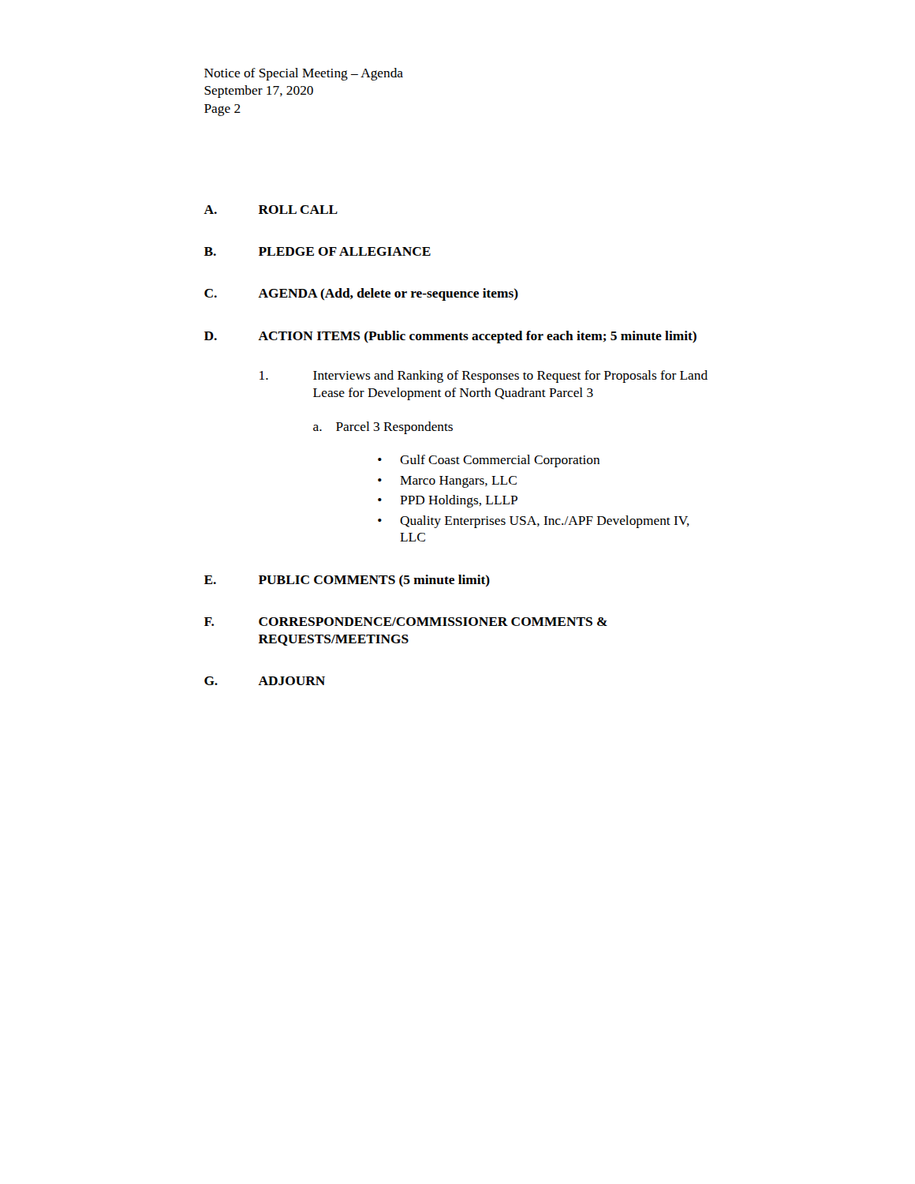Notice of Special Meeting – Agenda
September 17, 2020
Page 2
A. ROLL CALL
B. PLEDGE OF ALLEGIANCE
C. AGENDA (Add, delete or re-sequence items)
D. ACTION ITEMS (Public comments accepted for each item; 5 minute limit)
1. Interviews and Ranking of Responses to Request for Proposals for Land Lease for Development of North Quadrant Parcel 3
a. Parcel 3 Respondents
Gulf Coast Commercial Corporation
Marco Hangars, LLC
PPD Holdings, LLLP
Quality Enterprises USA, Inc./APF Development IV, LLC
E. PUBLIC COMMENTS (5 minute limit)
F. CORRESPONDENCE/COMMISSIONER COMMENTS & REQUESTS/MEETINGS
G. ADJOURN